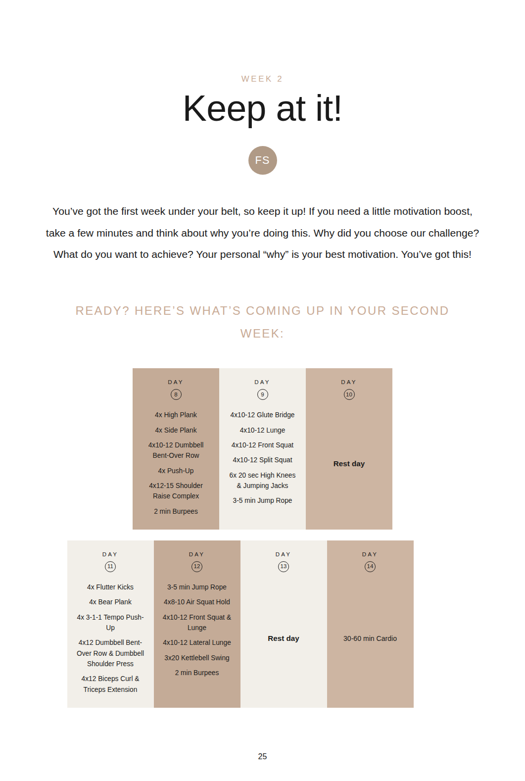Week 2
Keep at it!
FS
You’ve got the first week under your belt, so keep it up! If you need a little motivation boost, take a few minutes and think about why you’re doing this. Why did you choose our challenge? What do you want to achieve? Your personal “why” is your best motivation. You’ve got this!
Ready? Here’s what’s coming up in your second week:
Day
8
4x High Plank
4x Side Plank
4x10-12 Dumbbell Bent-Over Row
4x Push-Up
4x12-15 Shoulder Raise Complex
2 min Burpees
Day
9
4x10-12 Glute Bridge
4x10-12 Lunge
4x10-12 Front Squat
4x10-12 Split Squat
6x 20 sec High Knees & Jumping Jacks
3-5 min Jump Rope
Day
10
Rest day
Day
11
4x Flutter Kicks
4x Bear Plank
4x 3-1-1 Tempo Push-Up
4x12 Dumbbell Bent-Over Row & Dumbbell Shoulder Press
4x12 Biceps Curl & Triceps Extension
Day
12
3-5 min Jump Rope
4x8-10 Air Squat Hold
4x10-12 Front Squat & Lunge
4x10-12 Lateral Lunge
3x20 Kettlebell Swing
2 min Burpees
Day
13
Rest day
Day
14
30-60 min Cardio
25